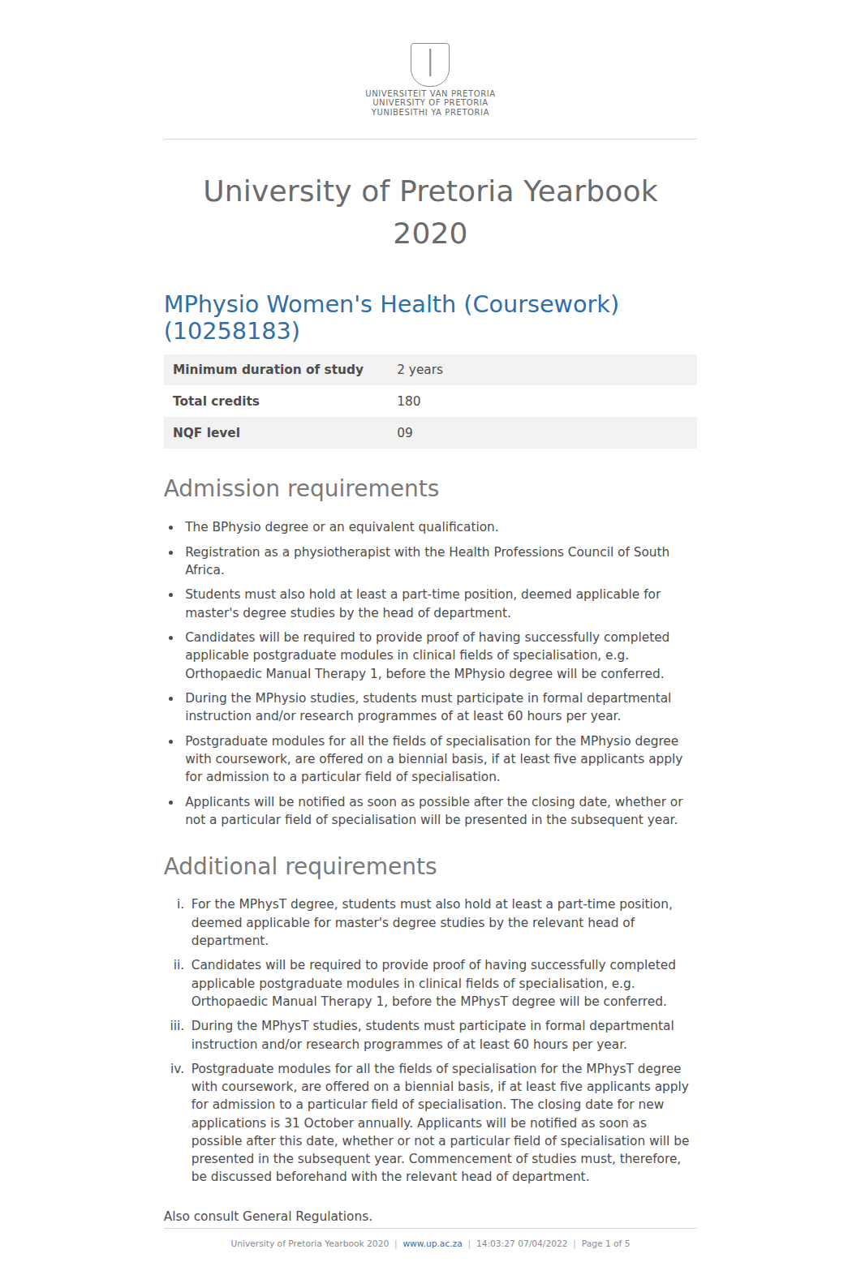UNIVERSITEIT VAN PRETORIA
UNIVERSITY OF PRETORIA
YUNIBESITHI YA PRETORIA
University of Pretoria Yearbook 2020
MPhysio Women's Health (Coursework) (10258183)
| Minimum duration of study | 2 years |
| Total credits | 180 |
| NQF level | 09 |
Admission requirements
The BPhysio degree or an equivalent qualification.
Registration as a physiotherapist with the Health Professions Council of South Africa.
Students must also hold at least a part-time position, deemed applicable for master's degree studies by the head of department.
Candidates will be required to provide proof of having successfully completed applicable postgraduate modules in clinical fields of specialisation, e.g. Orthopaedic Manual Therapy 1, before the MPhysio degree will be conferred.
During the MPhysio studies, students must participate in formal departmental instruction and/or research programmes of at least 60 hours per year.
Postgraduate modules for all the fields of specialisation for the MPhysio degree with coursework, are offered on a biennial basis, if at least five applicants apply for admission to a particular field of specialisation.
Applicants will be notified as soon as possible after the closing date, whether or not a particular field of specialisation will be presented in the subsequent year.
Additional requirements
For the MPhysT degree, students must also hold at least a part-time position, deemed applicable for master's degree studies by the relevant head of department.
Candidates will be required to provide proof of having successfully completed applicable postgraduate modules in clinical fields of specialisation, e.g. Orthopaedic Manual Therapy 1, before the MPhysT degree will be conferred.
During the MPhysT studies, students must participate in formal departmental instruction and/or research programmes of at least 60 hours per year.
Postgraduate modules for all the fields of specialisation for the MPhysT degree with coursework, are offered on a biennial basis, if at least five applicants apply for admission to a particular field of specialisation. The closing date for new applications is 31 October annually. Applicants will be notified as soon as possible after this date, whether or not a particular field of specialisation will be presented in the subsequent year. Commencement of studies must, therefore, be discussed beforehand with the relevant head of department.
Also consult General Regulations.
University of Pretoria Yearbook 2020 | www.up.ac.za | 14:03:27 07/04/2022 | Page 1 of 5